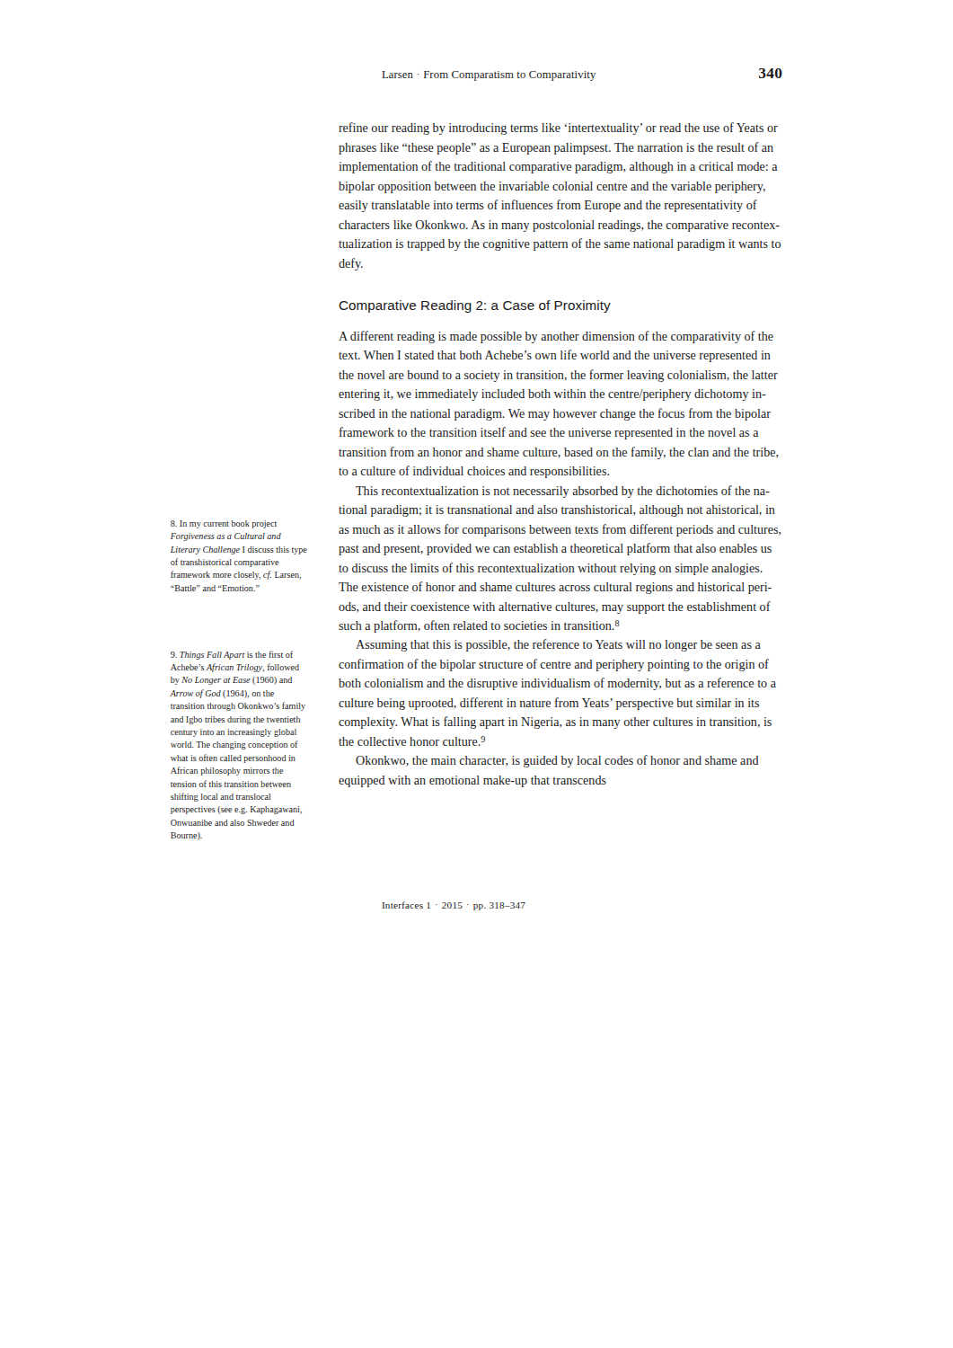Larsen·From Comparatism to Comparativity
340
8. In my current book project Forgiveness as a Cultural and Literary Challenge I discuss this type of transhistorical comparative framework more closely, cf. Larsen, “Battle” and “Emotion.”
9. Things Fall Apart is the first of Achebe’s African Trilogy, followed by No Longer at Ease (1960) and Arrow of God (1964), on the transition through Okonkwo’s family and Igbo tribes during the twentieth century into an increasingly global world. The changing conception of what is often called personhood in African philosophy mirrors the tension of this transition between shifting local and translocal perspectives (see e.g. Kaphagawani, Onwuanibe and also Shweder and Bourne).
refine our reading by introducing terms like ‘intertextuality’ or read the use of Yeats or phrases like “these people” as a European palimpsest. The narration is the result of an implementation of the traditional comparative paradigm, although in a critical mode: a bipolar opposition between the invariable colonial centre and the variable periphery, easily translatable into terms of influences from Europe and the representativity of characters like Okonkwo. As in many postcolonial readings, the comparative recontextualization is trapped by the cognitive pattern of the same national paradigm it wants to defy.
Comparative Reading 2: a Case of Proximity
A different reading is made possible by another dimension of the comparativity of the text. When I stated that both Achebe’s own life world and the universe represented in the novel are bound to a society in transition, the former leaving colonialism, the latter entering it, we immediately included both within the centre/periphery dichotomy inscribed in the national paradigm. We may however change the focus from the bipolar framework to the transition itself and see the universe represented in the novel as a transition from an honor and shame culture, based on the family, the clan and the tribe, to a culture of individual choices and responsibilities.
This recontextualization is not necessarily absorbed by the dichotomies of the national paradigm; it is transnational and also transhistorical, although not ahistorical, in as much as it allows for comparisons between texts from different periods and cultures, past and present, provided we can establish a theoretical platform that also enables us to discuss the limits of this recontextualization without relying on simple analogies. The existence of honor and shame cultures across cultural regions and historical periods, and their coexistence with alternative cultures, may support the establishment of such a platform, often related to societies in transition.8
Assuming that this is possible, the reference to Yeats will no longer be seen as a confirmation of the bipolar structure of centre and periphery pointing to the origin of both colonialism and the disruptive individualism of modernity, but as a reference to a culture being uprooted, different in nature from Yeats’ perspective but similar in its complexity. What is falling apart in Nigeria, as in many other cultures in transition, is the collective honor culture.9
Okonkwo, the main character, is guided by local codes of honor and shame and equipped with an emotional make-up that transcends
Interfaces 1·2015·pp. 318–347